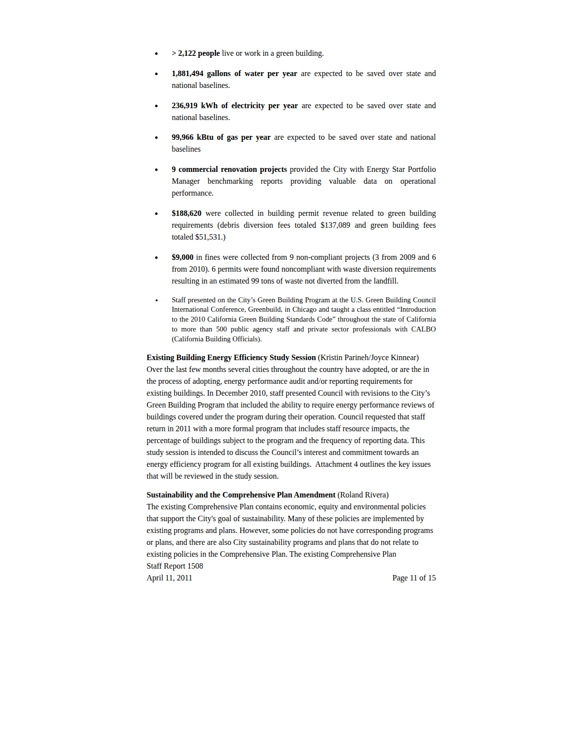> 2,122 people live or work in a green building.
1,881,494 gallons of water per year are expected to be saved over state and national baselines.
236,919 kWh of electricity per year are expected to be saved over state and national baselines.
99,966 kBtu of gas per year are expected to be saved over state and national baselines
9 commercial renovation projects provided the City with Energy Star Portfolio Manager benchmarking reports providing valuable data on operational performance.
$188,620 were collected in building permit revenue related to green building requirements (debris diversion fees totaled $137,089 and green building fees totaled $51,531.)
$9,000 in fines were collected from 9 non-compliant projects (3 from 2009 and 6 from 2010). 6 permits were found noncompliant with waste diversion requirements resulting in an estimated 99 tons of waste not diverted from the landfill.
Staff presented on the City’s Green Building Program at the U.S. Green Building Council International Conference, Greenbuild, in Chicago and taught a class entitled “Introduction to the 2010 California Green Building Standards Code” throughout the state of California to more than 500 public agency staff and private sector professionals with CALBO (California Building Officials).
Existing Building Energy Efficiency Study Session (Kristin Parineh/Joyce Kinnear)
Over the last few months several cities throughout the country have adopted, or are the in the process of adopting, energy performance audit and/or reporting requirements for existing buildings. In December 2010, staff presented Council with revisions to the City’s Green Building Program that included the ability to require energy performance reviews of buildings covered under the program during their operation. Council requested that staff return in 2011 with a more formal program that includes staff resource impacts, the percentage of buildings subject to the program and the frequency of reporting data. This study session is intended to discuss the Council’s interest and commitment towards an energy efficiency program for all existing buildings. Attachment 4 outlines the key issues that will be reviewed in the study session.
Sustainability and the Comprehensive Plan Amendment (Roland Rivera)
The existing Comprehensive Plan contains economic, equity and environmental policies that support the City's goal of sustainability. Many of these policies are implemented by existing programs and plans. However, some policies do not have corresponding programs or plans, and there are also City sustainability programs and plans that do not relate to existing policies in the Comprehensive Plan. The existing Comprehensive Plan
Staff Report 1508
April 11, 2011 Page 11 of 15